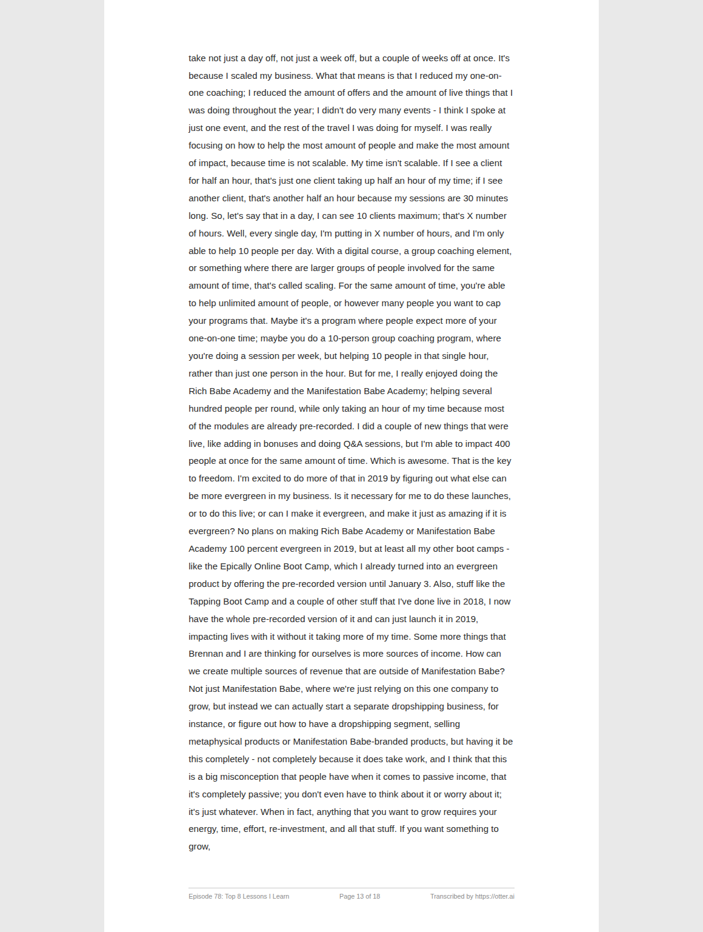take not just a day off, not just a week off, but a couple of weeks off at once. It's because I scaled my business. What that means is that I reduced my one-on-one coaching; I reduced the amount of offers and the amount of live things that I was doing throughout the year; I didn't do very many events - I think I spoke at just one event, and the rest of the travel I was doing for myself. I was really focusing on how to help the most amount of people and make the most amount of impact, because time is not scalable. My time isn't scalable. If I see a client for half an hour, that's just one client taking up half an hour of my time; if I see another client, that's another half an hour because my sessions are 30 minutes long. So, let's say that in a day, I can see 10 clients maximum; that's X number of hours. Well, every single day, I'm putting in X number of hours, and I'm only able to help 10 people per day. With a digital course, a group coaching element, or something where there are larger groups of people involved for the same amount of time, that's called scaling. For the same amount of time, you're able to help unlimited amount of people, or however many people you want to cap your programs that. Maybe it's a program where people expect more of your one-on-one time; maybe you do a 10-person group coaching program, where you're doing a session per week, but helping 10 people in that single hour, rather than just one person in the hour. But for me, I really enjoyed doing the Rich Babe Academy and the Manifestation Babe Academy; helping several hundred people per round, while only taking an hour of my time because most of the modules are already pre-recorded. I did a couple of new things that were live, like adding in bonuses and doing Q&A sessions, but I'm able to impact 400 people at once for the same amount of time. Which is awesome. That is the key to freedom. I'm excited to do more of that in 2019 by figuring out what else can be more evergreen in my business. Is it necessary for me to do these launches, or to do this live; or can I make it evergreen, and make it just as amazing if it is evergreen? No plans on making Rich Babe Academy or Manifestation Babe Academy 100 percent evergreen in 2019, but at least all my other boot camps - like the Epically Online Boot Camp, which I already turned into an evergreen product by offering the pre-recorded version until January 3. Also, stuff like the Tapping Boot Camp and a couple of other stuff that I've done live in 2018, I now have the whole pre-recorded version of it and can just launch it in 2019, impacting lives with it without it taking more of my time. Some more things that Brennan and I are thinking for ourselves is more sources of income. How can we create multiple sources of revenue that are outside of Manifestation Babe? Not just Manifestation Babe, where we're just relying on this one company to grow, but instead we can actually start a separate dropshipping business, for instance, or figure out how to have a dropshipping segment, selling metaphysical products or Manifestation Babe-branded products, but having it be this completely - not completely because it does take work, and I think that this is a big misconception that people have when it comes to passive income, that it's completely passive; you don't even have to think about it or worry about it; it's just whatever. When in fact, anything that you want to grow requires your energy, time, effort, re-investment, and all that stuff. If you want something to grow,
Episode 78: Top 8 Lessons I Learn Page 13 of 18 Transcribed by https://otter.ai